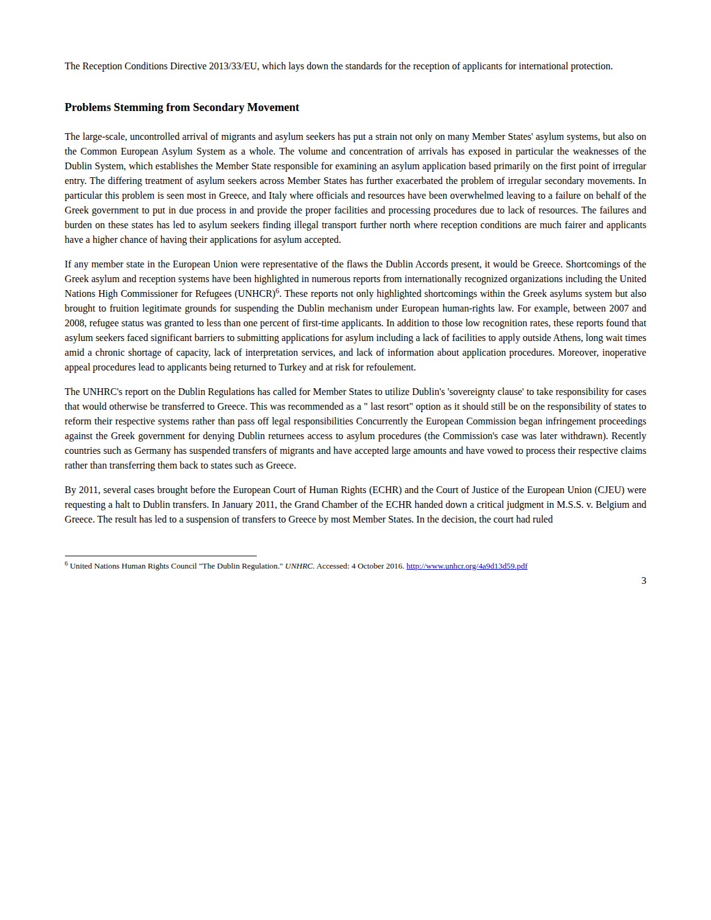The Reception Conditions Directive 2013/33/EU, which lays down the standards for the reception of applicants for international protection.
Problems Stemming from Secondary Movement
The large-scale, uncontrolled arrival of migrants and asylum seekers has put a strain not only on many Member States' asylum systems, but also on the Common European Asylum System as a whole. The volume and concentration of arrivals has exposed in particular the weaknesses of the Dublin System, which establishes the Member State responsible for examining an asylum application based primarily on the first point of irregular entry. The differing treatment of asylum seekers across Member States has further exacerbated the problem of irregular secondary movements. In particular this problem is seen most in Greece, and Italy where officials and resources have been overwhelmed leaving to a failure on behalf of the Greek government to put in due process in and provide the proper facilities and processing procedures due to lack of resources. The failures and burden on these states has led to asylum seekers finding illegal transport further north where reception conditions are much fairer and applicants have a higher chance of having their applications for asylum accepted.
If any member state in the European Union were representative of the flaws the Dublin Accords present, it would be Greece. Shortcomings of the Greek asylum and reception systems have been highlighted in numerous reports from internationally recognized organizations including the United Nations High Commissioner for Refugees (UNHCR)6. These reports not only highlighted shortcomings within the Greek asylums system but also brought to fruition legitimate grounds for suspending the Dublin mechanism under European human-rights law. For example, between 2007 and 2008, refugee status was granted to less than one percent of first-time applicants. In addition to those low recognition rates, these reports found that asylum seekers faced significant barriers to submitting applications for asylum including a lack of facilities to apply outside Athens, long wait times amid a chronic shortage of capacity, lack of interpretation services, and lack of information about application procedures. Moreover, inoperative appeal procedures lead to applicants being returned to Turkey and at risk for refoulement.
The UNHRC's report on the Dublin Regulations has called for Member States to utilize Dublin's 'sovereignty clause' to take responsibility for cases that would otherwise be transferred to Greece. This was recommended as a " last resort" option as it should still be on the responsibility of states to reform their respective systems rather than pass off legal responsibilities Concurrently the European Commission began infringement proceedings against the Greek government for denying Dublin returnees access to asylum procedures (the Commission's case was later withdrawn). Recently countries such as Germany has suspended transfers of migrants and have accepted large amounts and have vowed to process their respective claims rather than transferring them back to states such as Greece.
By 2011, several cases brought before the European Court of Human Rights (ECHR) and the Court of Justice of the European Union (CJEU) were requesting a halt to Dublin transfers. In January 2011, the Grand Chamber of the ECHR handed down a critical judgment in M.S.S. v. Belgium and Greece. The result has led to a suspension of transfers to Greece by most Member States. In the decision, the court had ruled
6 United Nations Human Rights Council "The Dublin Regulation." UNHRC. Accessed: 4 October 2016. http://www.unhcr.org/4a9d13d59.pdf
3